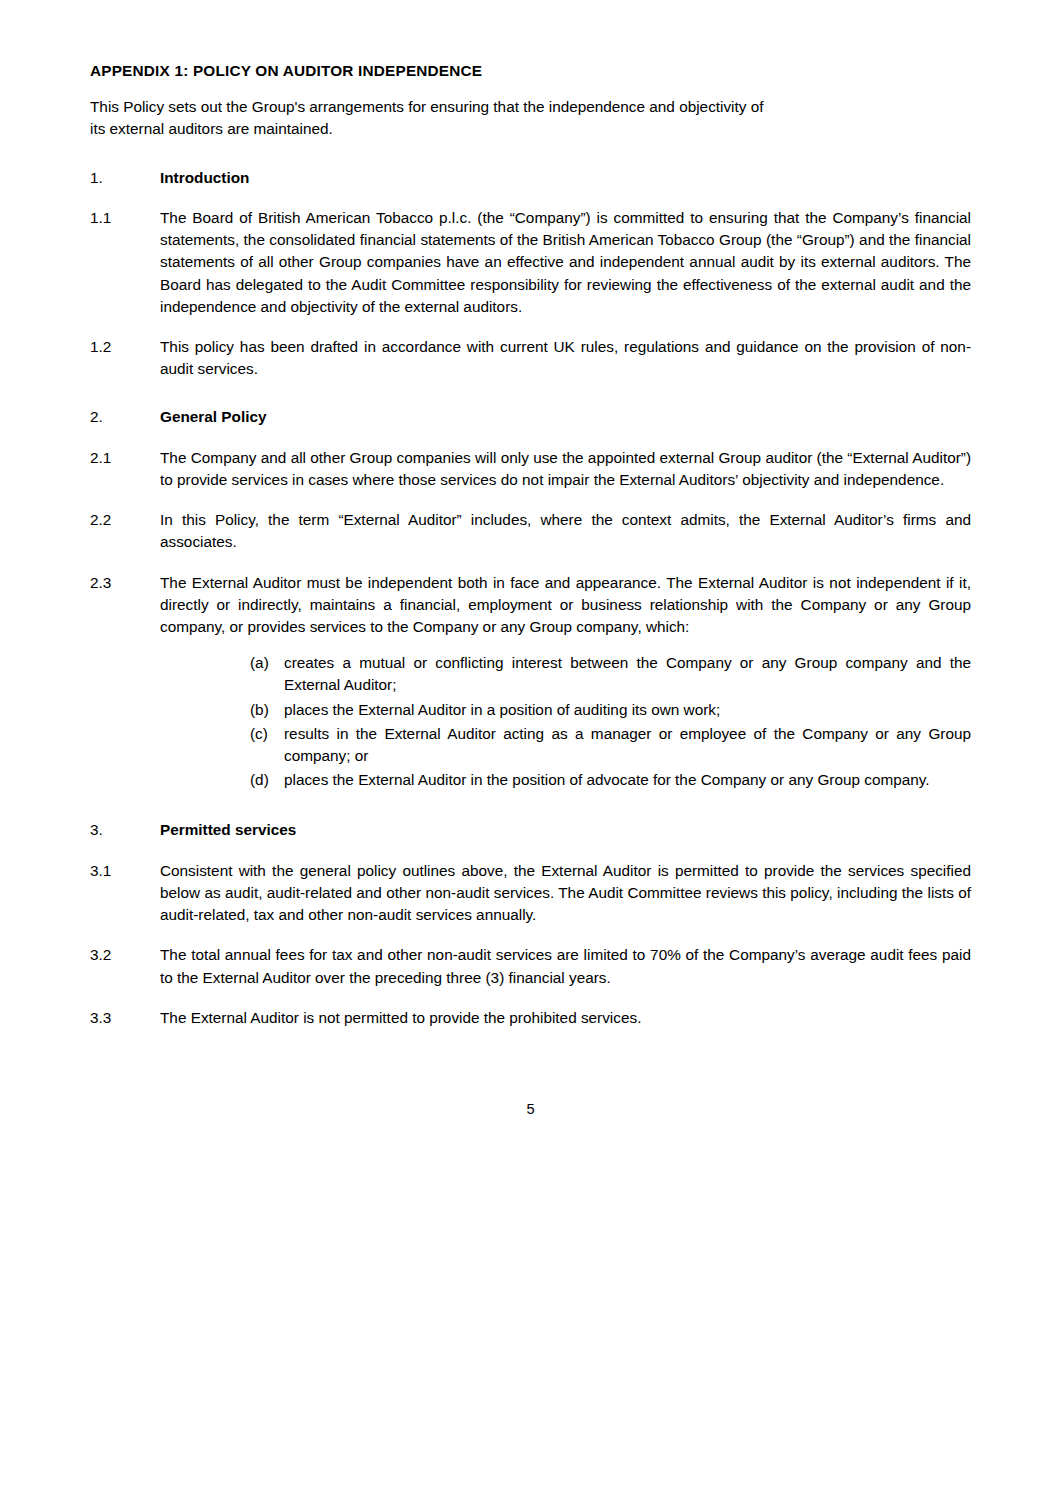APPENDIX 1: POLICY ON AUDITOR INDEPENDENCE
This Policy sets out the Group's arrangements for ensuring that the independence and objectivity of
its external auditors are maintained.
1.
Introduction
1.1
The Board of British American Tobacco p.l.c. (the “Company”) is committed to ensuring that the Company’s financial statements, the consolidated financial statements of the British American Tobacco Group (the “Group”) and the financial statements of all other Group companies have an effective and independent annual audit by its external auditors. The Board has delegated to the Audit Committee responsibility for reviewing the effectiveness of the external audit and the independence and objectivity of the external auditors.
1.2
This policy has been drafted in accordance with current UK rules, regulations and guidance on the provision of non-audit services.
2.
General Policy
2.1
The Company and all other Group companies will only use the appointed external Group auditor (the “External Auditor”) to provide services in cases where those services do not impair the External Auditors’ objectivity and independence.
2.2
In this Policy, the term “External Auditor” includes, where the context admits, the External Auditor’s firms and associates.
2.3
The External Auditor must be independent both in face and appearance. The External Auditor is not independent if it, directly or indirectly, maintains a financial, employment or business relationship with the Company or any Group company, or provides services to the Company or any Group company, which:
(a) creates a mutual or conflicting interest between the Company or any Group company and the External Auditor;
(b) places the External Auditor in a position of auditing its own work;
(c) results in the External Auditor acting as a manager or employee of the Company or any Group company; or
(d) places the External Auditor in the position of advocate for the Company or any Group company.
3.
Permitted services
3.1
Consistent with the general policy outlines above, the External Auditor is permitted to provide the services specified below as audit, audit-related and other non-audit services. The Audit Committee reviews this policy, including the lists of audit-related, tax and other non-audit services annually.
3.2
The total annual fees for tax and other non-audit services are limited to 70% of the Company’s average audit fees paid to the External Auditor over the preceding three (3) financial years.
3.3
The External Auditor is not permitted to provide the prohibited services.
5